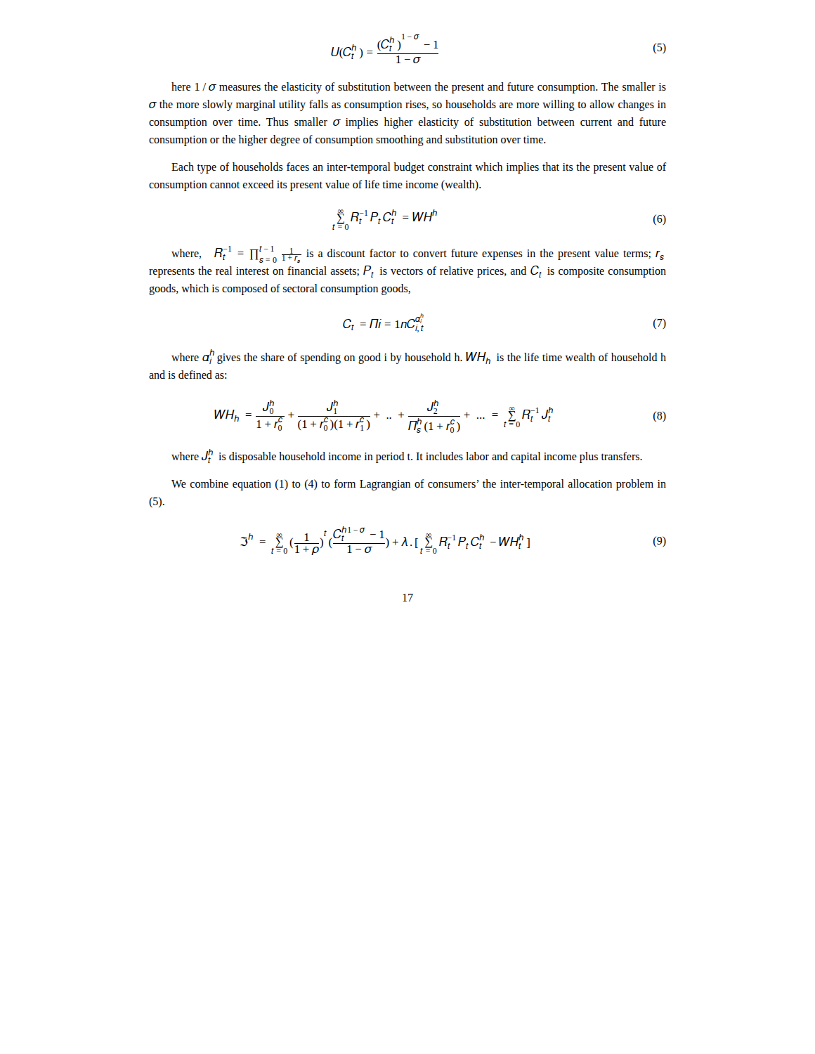U(Cth) = (Cth) 1−σ −1 1−σ
(5)
here 1/σ measures the elasticity of substitution between the present and future consumption. The smaller is σ the more slowly marginal utility falls as consumption rises, so households are more willing to allow changes in consumption over time. Thus smaller σ implies higher elasticity of substitution between current and future consumption or the higher degree of consumption smoothing and substitution over time.
Each type of households faces an inter-temporal budget constraint which implies that its the present value of consumption cannot exceed its present value of life time income (wealth).
∑ t=0 ∞ Rt−1 Pt Cth = WHh
(6)
where, Rt−1 = ∏ s=0 t−1 11+rs is a discount factor to convert future expenses in the present value terms; rs represents the real interest on financial assets; Pt is vectors of relative prices, and Ct is composite consumption goods, which is composed of sectoral consumption goods,
Ct = Πi = 1n C i,t αih
(7)
where αihgives the share of spending on good i by household h. WHh is the life time wealth of household h and is defined as:
WHh = J0h 1+r0c + J1h (1+r0c) (1+r1c) +..+ J2h Πsh (1+r0c) +... = ∑ t=0 ∞ Rt−1 Jth
(8)
where Jth is disposable household income in period t. It includes labor and capital income plus transfers.
We combine equation (1) to (4) to form Lagrangian of consumers’ the inter-temporal allocation problem in (5).
ℑh = ∑ t=0 ∞ (11+ρ) t ( Cth1−σ−1 1−σ ) + λ. [ ∑ t=0 ∞ Rt−1 Pt Cth − WHth ]
(9)
17